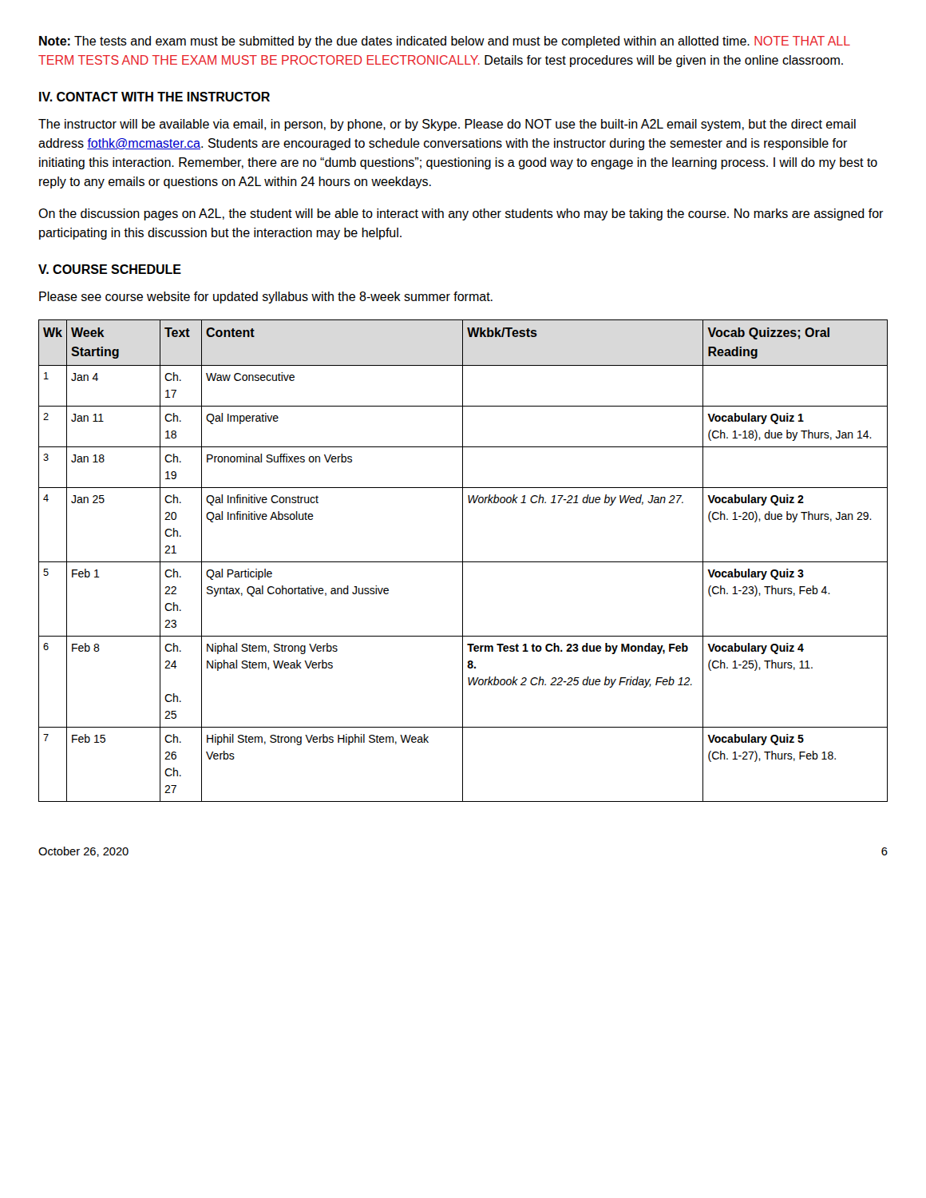Note: The tests and exam must be submitted by the due dates indicated below and must be completed within an allotted time. NOTE THAT ALL TERM TESTS AND THE EXAM MUST BE PROCTORED ELECTRONICALLY. Details for test procedures will be given in the online classroom.
IV. CONTACT WITH THE INSTRUCTOR
The instructor will be available via email, in person, by phone, or by Skype. Please do NOT use the built-in A2L email system, but the direct email address fothk@mcmaster.ca. Students are encouraged to schedule conversations with the instructor during the semester and is responsible for initiating this interaction. Remember, there are no “dumb questions”; questioning is a good way to engage in the learning process. I will do my best to reply to any emails or questions on A2L within 24 hours on weekdays.
On the discussion pages on A2L, the student will be able to interact with any other students who may be taking the course. No marks are assigned for participating in this discussion but the interaction may be helpful.
V. COURSE SCHEDULE
Please see course website for updated syllabus with the 8-week summer format.
| Wk | Week Starting | Text | Content | Wkbk/Tests | Vocab Quizzes; Oral Reading |
| --- | --- | --- | --- | --- | --- |
| 1 | Jan 4 | Ch. 17 | Waw Consecutive | | |
| 2 | Jan 11 | Ch. 18 | Qal Imperative | | Vocabulary Quiz 1 (Ch. 1-18), due by Thurs, Jan 14. |
| 3 | Jan 18 | Ch. 19 | Pronominal Suffixes on Verbs | | |
| 4 | Jan 25 | Ch. 20 Ch. 21 | Qal Infinitive Construct Qal Infinitive Absolute | Workbook 1 Ch. 17-21 due by Wed, Jan 27. | Vocabulary Quiz 2 (Ch. 1-20), due by Thurs, Jan 29. |
| 5 | Feb 1 | Ch. 22 Ch. 23 | Qal Participle Syntax, Qal Cohortative, and Jussive | | Vocabulary Quiz 3 (Ch. 1-23), Thurs, Feb 4. |
| 6 | Feb 8 | Ch. 24 Ch. 25 | Niphal Stem, Strong Verbs Niphal Stem, Weak Verbs | Term Test 1 to Ch. 23 due by Monday, Feb 8. Workbook 2 Ch. 22-25 due by Friday, Feb 12. | Vocabulary Quiz 4 (Ch. 1-25), Thurs, 11. |
| 7 | Feb 15 | Ch. 26 Ch. 27 | Hiphil Stem, Strong Verbs Hiphil Stem, Weak Verbs | | Vocabulary Quiz 5 (Ch. 1-27), Thurs, Feb 18. |
October 26, 2020 6